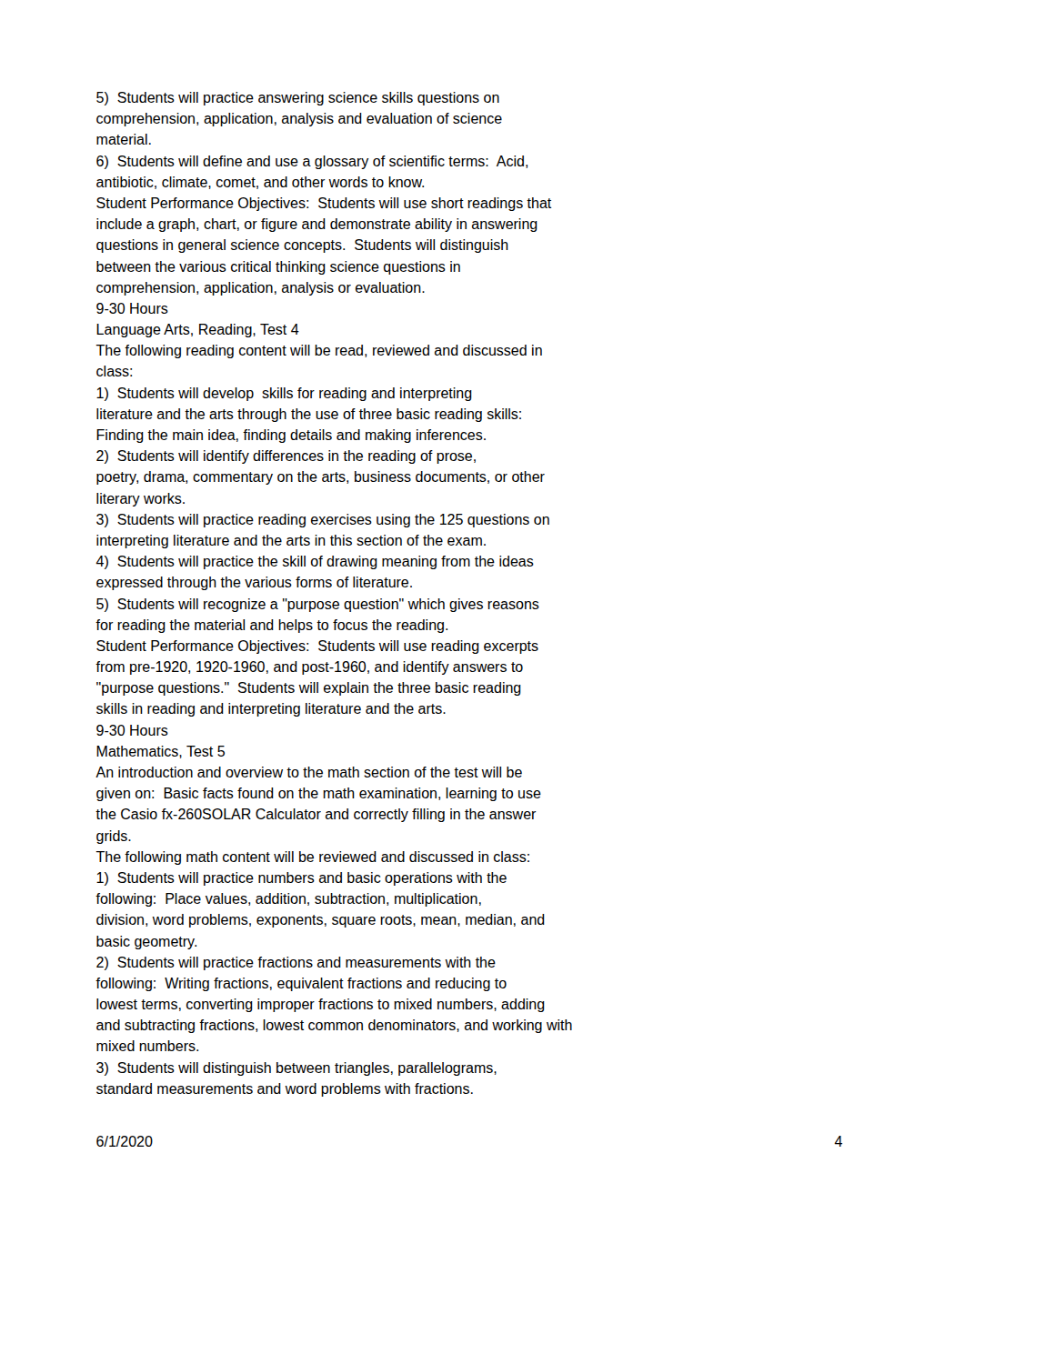5) Students will practice answering science skills questions on
comprehension, application, analysis and evaluation of science
material.
6) Students will define and use a glossary of scientific terms: Acid,
antibiotic, climate, comet, and other words to know.
Student Performance Objectives: Students will use short readings that
include a graph, chart, or figure and demonstrate ability in answering
questions in general science concepts. Students will distinguish
between the various critical thinking science questions in
comprehension, application, analysis or evaluation.
9-30 Hours
Language Arts, Reading, Test 4
The following reading content will be read, reviewed and discussed in
class:
1) Students will develop skills for reading and interpreting
literature and the arts through the use of three basic reading skills:
Finding the main idea, finding details and making inferences.
2) Students will identify differences in the reading of prose,
poetry, drama, commentary on the arts, business documents, or other
literary works.
3) Students will practice reading exercises using the 125 questions on
interpreting literature and the arts in this section of the exam.
4) Students will practice the skill of drawing meaning from the ideas
expressed through the various forms of literature.
5) Students will recognize a "purpose question" which gives reasons
for reading the material and helps to focus the reading.
Student Performance Objectives: Students will use reading excerpts
from pre-1920, 1920-1960, and post-1960, and identify answers to
"purpose questions." Students will explain the three basic reading
skills in reading and interpreting literature and the arts.
9-30 Hours
Mathematics, Test 5
An introduction and overview to the math section of the test will be
given on: Basic facts found on the math examination, learning to use
the Casio fx-260SOLAR Calculator and correctly filling in the answer
grids.
The following math content will be reviewed and discussed in class:
1) Students will practice numbers and basic operations with the
following: Place values, addition, subtraction, multiplication,
division, word problems, exponents, square roots, mean, median, and
basic geometry.
2) Students will practice fractions and measurements with the
following: Writing fractions, equivalent fractions and reducing to
lowest terms, converting improper fractions to mixed numbers, adding
and subtracting fractions, lowest common denominators, and working with
mixed numbers.
3) Students will distinguish between triangles, parallelograms,
standard measurements and word problems with fractions.
6/1/2020 4